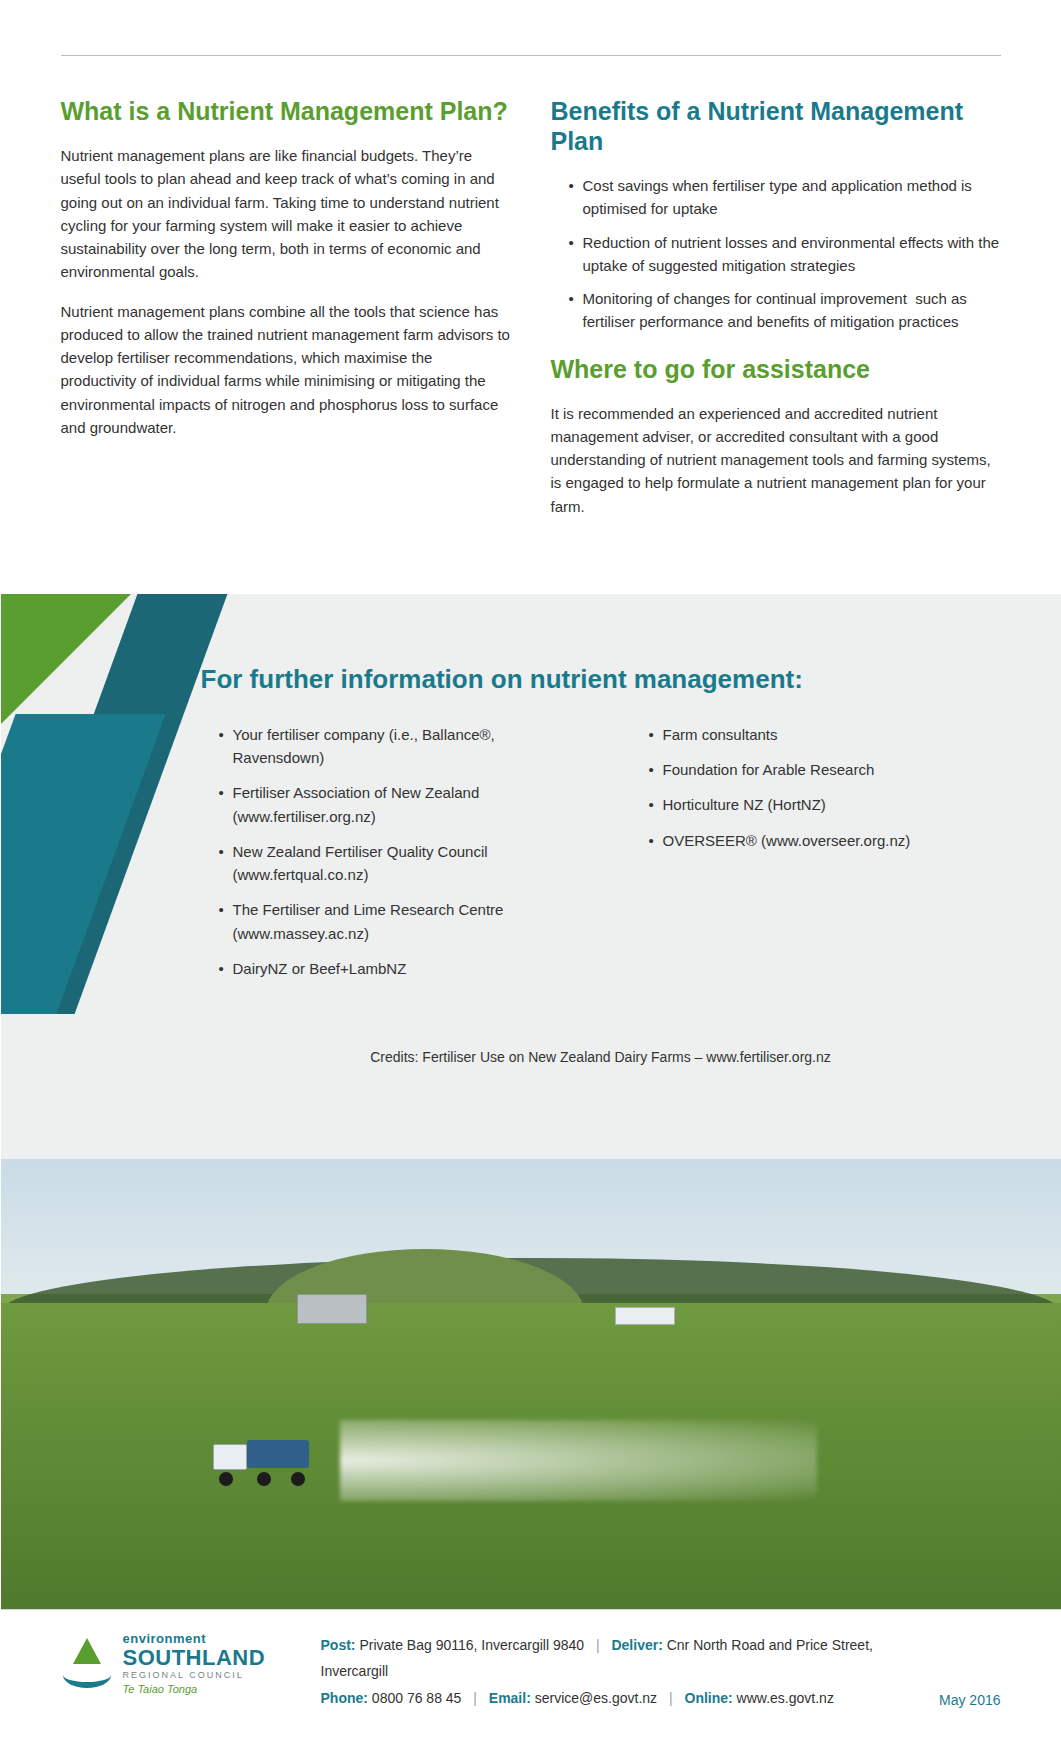What is a Nutrient Management Plan?
Nutrient management plans are like financial budgets. They’re useful tools to plan ahead and keep track of what’s coming in and going out on an individual farm. Taking time to understand nutrient cycling for your farming system will make it easier to achieve sustainability over the long term, both in terms of economic and environmental goals.
Nutrient management plans combine all the tools that science has produced to allow the trained nutrient management farm advisors to develop fertiliser recommendations, which maximise the productivity of individual farms while minimising or mitigating the environmental impacts of nitrogen and phosphorus loss to surface and groundwater.
Benefits of a Nutrient Management Plan
Cost savings when fertiliser type and application method is optimised for uptake
Reduction of nutrient losses and environmental effects with the uptake of suggested mitigation strategies
Monitoring of changes for continual improvement such as fertiliser performance and benefits of mitigation practices
Where to go for assistance
It is recommended an experienced and accredited nutrient management adviser, or accredited consultant with a good understanding of nutrient management tools and farming systems, is engaged to help formulate a nutrient management plan for your farm.
For further information on nutrient management:
Your fertiliser company (i.e., Ballance®, Ravensdown)
Fertiliser Association of New Zealand (www.fertiliser.org.nz)
New Zealand Fertiliser Quality Council (www.fertqual.co.nz)
The Fertiliser and Lime Research Centre (www.massey.ac.nz)
DairyNZ or Beef+LambNZ
Farm consultants
Foundation for Arable Research
Horticulture NZ (HortNZ)
OVERSEER® (www.overseer.org.nz)
Credits: Fertiliser Use on New Zealand Dairy Farms – www.fertiliser.org.nz
environment
SOUTHLAND
REGIONAL COUNCIL
Te Taiao Tonga
Post: Private Bag 90116, Invercargill 9840 | Deliver: Cnr North Road and Price Street, Invercargill
Phone: 0800 76 88 45 | Email: service@es.govt.nz | Online: www.es.govt.nz
May 2016